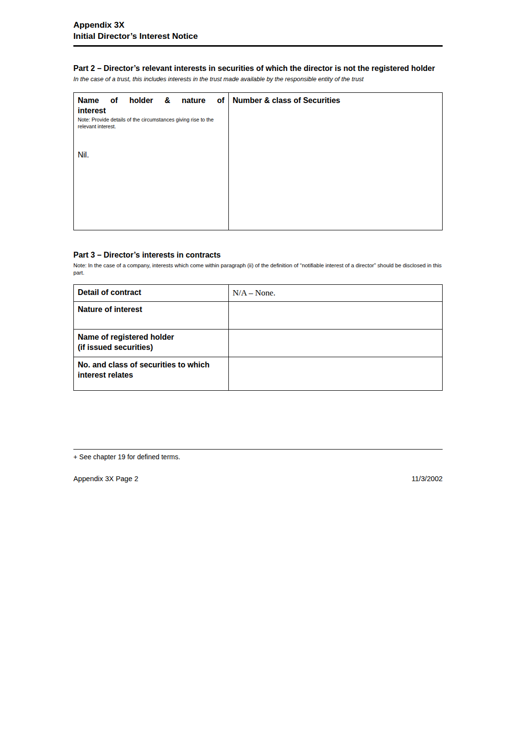Appendix 3X
Initial Director’s Interest Notice
Part 2 – Director’s relevant interests in securities of which the director is not the registered holder
In the case of a trust, this includes interests in the trust made available by the responsible entity of the trust
| Name of holder & nature of interest Note: Provide details of the circumstances giving rise to the relevant interest. Nil. | Number & class of Securities |
Part 3 – Director’s interests in contracts
Note: In the case of a company, interests which come within paragraph (ii) of the definition of “notifiable interest of a director” should be disclosed in this part.
| Detail of contract | N/A – None. |
| Nature of interest | |
| Name of registered holder (if issued securities) | |
| No. and class of securities to which interest relates | |
+ See chapter 19 for defined terms.
Appendix 3X Page 2 11/3/2002